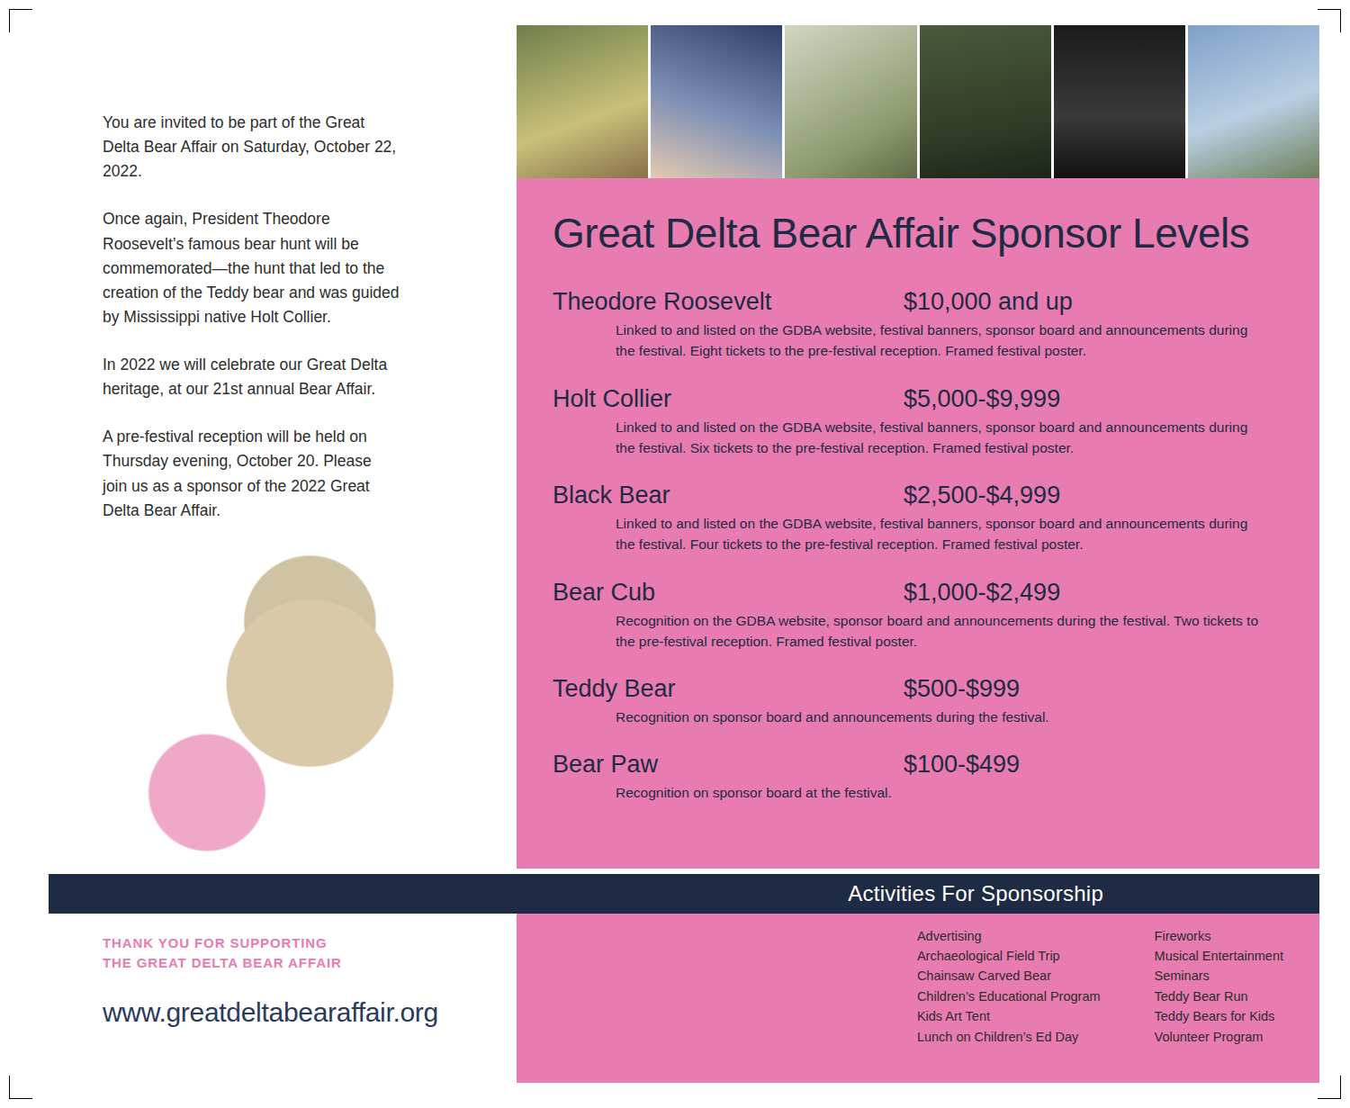You are invited to be part of the Great Delta Bear Affair on Saturday, October 22, 2022.
Once again, President Theodore Roosevelt’s famous bear hunt will be commemorated—the hunt that led to the creation of the Teddy bear and was guided by Mississippi native Holt Collier.
In 2022 we will celebrate our Great Delta heritage, at our 21st annual Bear Affair.
A pre-festival reception will be held on Thursday evening, October 20. Please join us as a sponsor of the 2022 Great Delta Bear Affair.
Thank you for supporting
the Great Delta Bear Affair
www.greatdeltabearaffair.org
Great Delta Bear Affair Sponsor Levels
Theodore Roosevelt $10,000 and up
Linked to and listed on the GDBA website, festival banners, sponsor board and announcements during the festival. Eight tickets to the pre-festival reception. Framed festival poster.
Holt Collier $5,000-$9,999
Linked to and listed on the GDBA website, festival banners, sponsor board and announcements during the festival. Six tickets to the pre-festival reception. Framed festival poster.
Black Bear $2,500-$4,999
Linked to and listed on the GDBA website, festival banners, sponsor board and announcements during the festival. Four tickets to the pre-festival reception. Framed festival poster.
Bear Cub $1,000-$2,499
Recognition on the GDBA website, sponsor board and announcements during the festival. Two tickets to the pre-festival reception. Framed festival poster.
Teddy Bear $500-$999
Recognition on sponsor board and announcements during the festival.
Bear Paw $100-$499
Recognition on sponsor board at the festival.
Activities For Sponsorship
Advertising
Archaeological Field Trip
Chainsaw Carved Bear
Children’s Educational Program
Kids Art Tent
Lunch on Children’s Ed Day
Fireworks
Musical Entertainment
Seminars
Teddy Bear Run
Teddy Bears for Kids
Volunteer Program